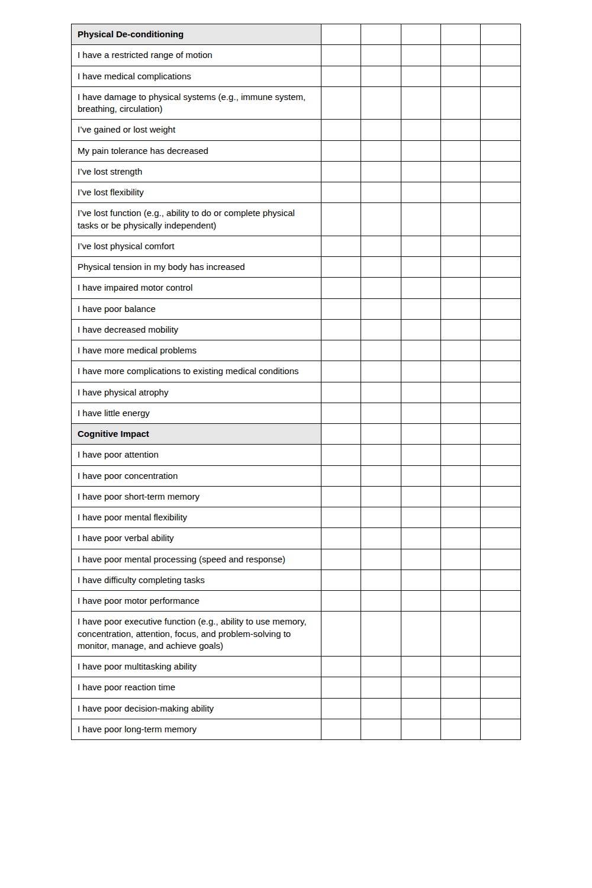| Physical De-conditioning | | | | | |
| I have a restricted range of motion | | | | | |
| I have medical complications | | | | | |
| I have damage to physical systems (e.g., immune system, breathing, circulation) | | | | | |
| I’ve gained or lost weight | | | | | |
| My pain tolerance has decreased | | | | | |
| I’ve lost strength | | | | | |
| I’ve lost flexibility | | | | | |
| I’ve lost function (e.g., ability to do or complete physical tasks or be physically independent) | | | | | |
| I’ve lost physical comfort | | | | | |
| Physical tension in my body has increased | | | | | |
| I have impaired motor control | | | | | |
| I have poor balance | | | | | |
| I have decreased mobility | | | | | |
| I have more medical problems | | | | | |
| I have more complications to existing medical conditions | | | | | |
| I have physical atrophy | | | | | |
| I have little energy | | | | | |
| Cognitive Impact | | | | | |
| I have poor attention | | | | | |
| I have poor concentration | | | | | |
| I have poor short-term memory | | | | | |
| I have poor mental flexibility | | | | | |
| I have poor verbal ability | | | | | |
| I have poor mental processing (speed and response) | | | | | |
| I have difficulty completing tasks | | | | | |
| I have poor motor performance | | | | | |
| I have poor executive function (e.g., ability to use memory, concentration, attention, focus, and problem-solving to monitor, manage, and achieve goals) | | | | | |
| I have poor multitasking ability | | | | | |
| I have poor reaction time | | | | | |
| I have poor decision-making ability | | | | | |
| I have poor long-term memory | | | | | |